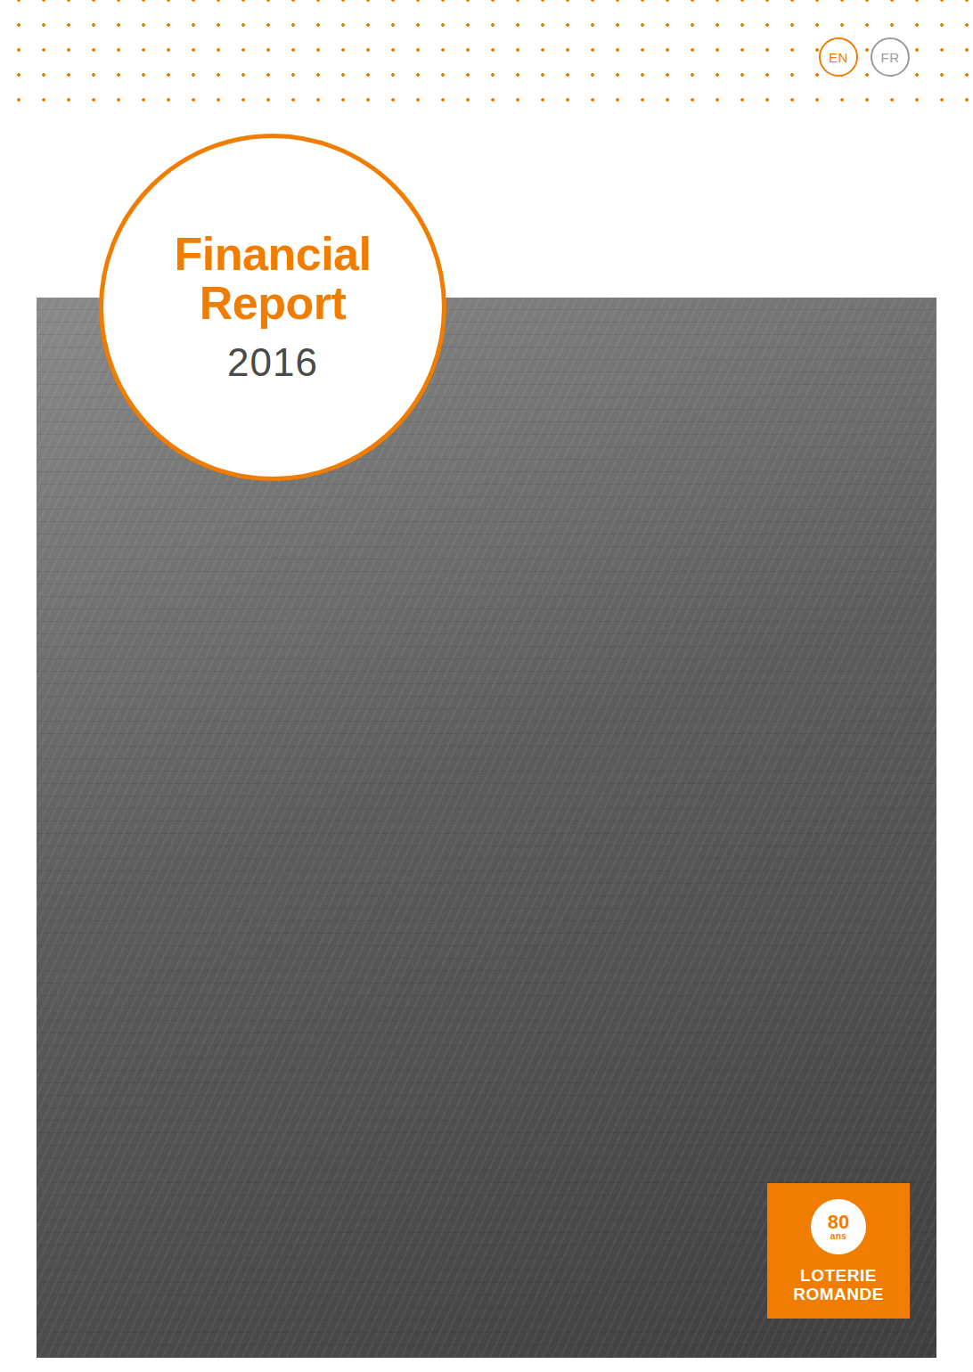EN FR
Financial
Report
2016
80ans
LOTERIE
ROMANDE